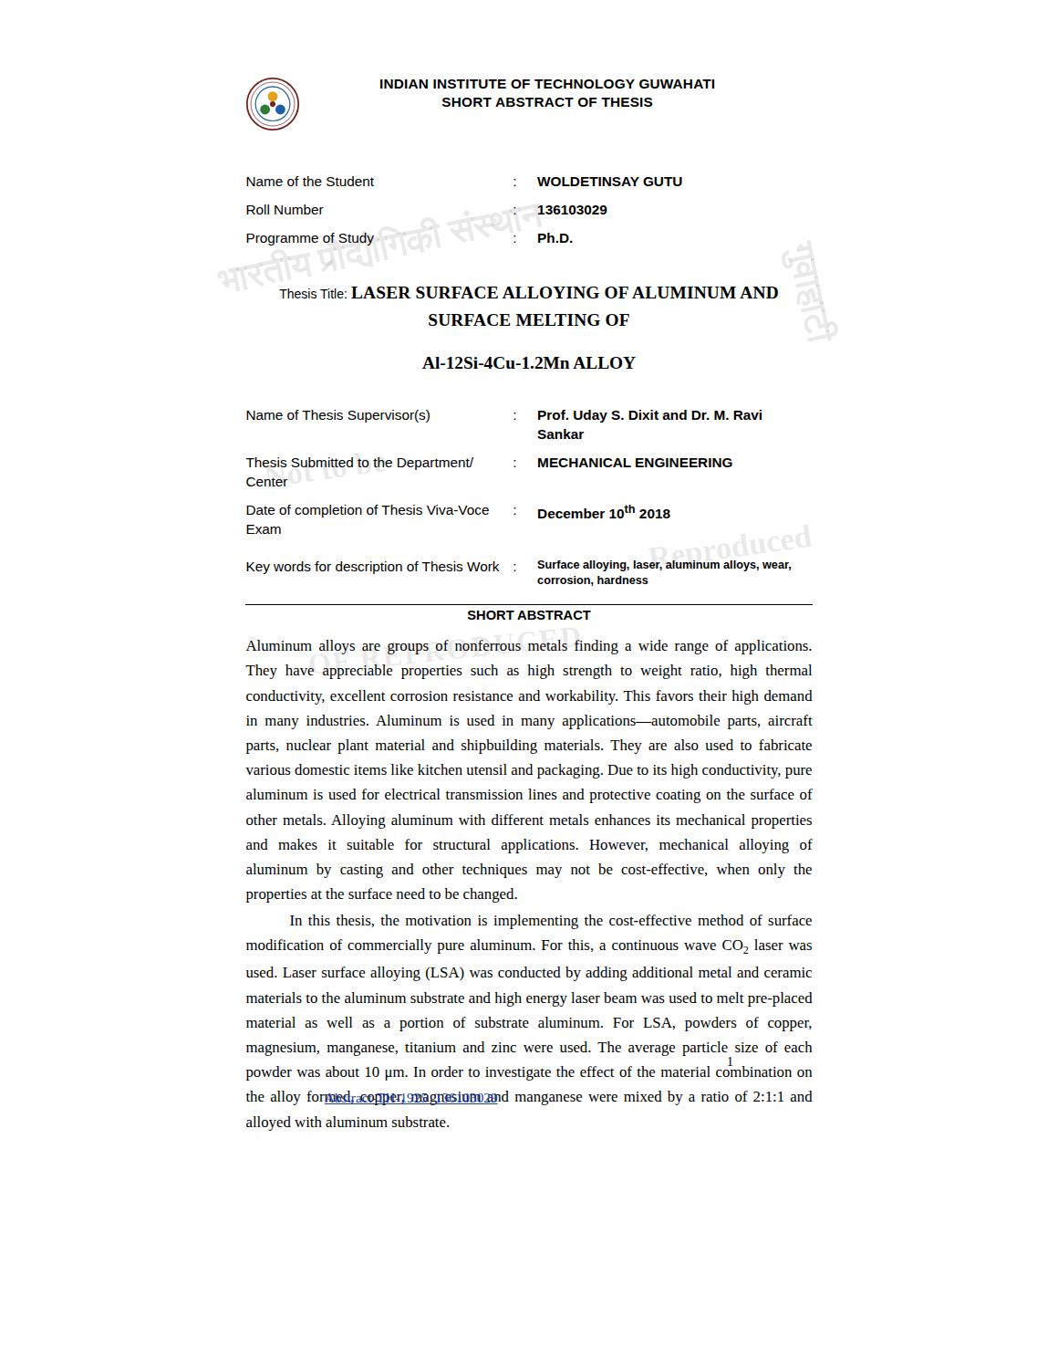भारतीय प्रौद्योगिकी संस्थान
गुवाहाटी
Not to be
Reproduced
OF REPRODUCED
INDIAN INSTITUTE OF TECHNOLOGY GUWAHATI
SHORT ABSTRACT OF THESIS
| Name of the Student | : | WOLDETINSAY GUTU |
| Roll Number | : | 136103029 |
| Programme of Study | : | Ph.D. |
Thesis Title: LASER SURFACE ALLOYING OF ALUMINUM AND SURFACE MELTING OF Al-12Si-4Cu-1.2Mn ALLOY
| Name of Thesis Supervisor(s) | : | Prof. Uday S. Dixit and Dr. M. Ravi Sankar |
| Thesis Submitted to the Department/ Center | : | MECHANICAL ENGINEERING |
| Date of completion of Thesis Viva-Voce Exam | : | December 10 th 2018 |
| Key words for description of Thesis Work | : | Surface alloying, laser, aluminum alloys, wear, corrosion, hardness |
SHORT ABSTRACT
Aluminum alloys are groups of nonferrous metals finding a wide range of applications. They have appreciable properties such as high strength to weight ratio, high thermal conductivity, excellent corrosion resistance and workability. This favors their high demand in many industries. Aluminum is used in many applications—automobile parts, aircraft parts, nuclear plant material and shipbuilding materials. They are also used to fabricate various domestic items like kitchen utensil and packaging. Due to its high conductivity, pure aluminum is used for electrical transmission lines and protective coating on the surface of other metals. Alloying aluminum with different metals enhances its mechanical properties and makes it suitable for structural applications. However, mechanical alloying of aluminum by casting and other techniques may not be cost-effective, when only the properties at the surface need to be changed.
In this thesis, the motivation is implementing the cost-effective method of surface modification of commercially pure aluminum. For this, a continuous wave CO2 laser was used. Laser surface alloying (LSA) was conducted by adding additional metal and ceramic materials to the aluminum substrate and high energy laser beam was used to melt pre-placed material as well as a portion of substrate aluminum. For LSA, powders of copper, magnesium, manganese, titanium and zinc were used. The average particle size of each powder was about 10 μm. In order to investigate the effect of the material combination on the alloy formed, copper, magnesium and manganese were mixed by a ratio of 2:1:1 and alloyed with aluminum substrate.
1
Abstract-TH-1925_136103029